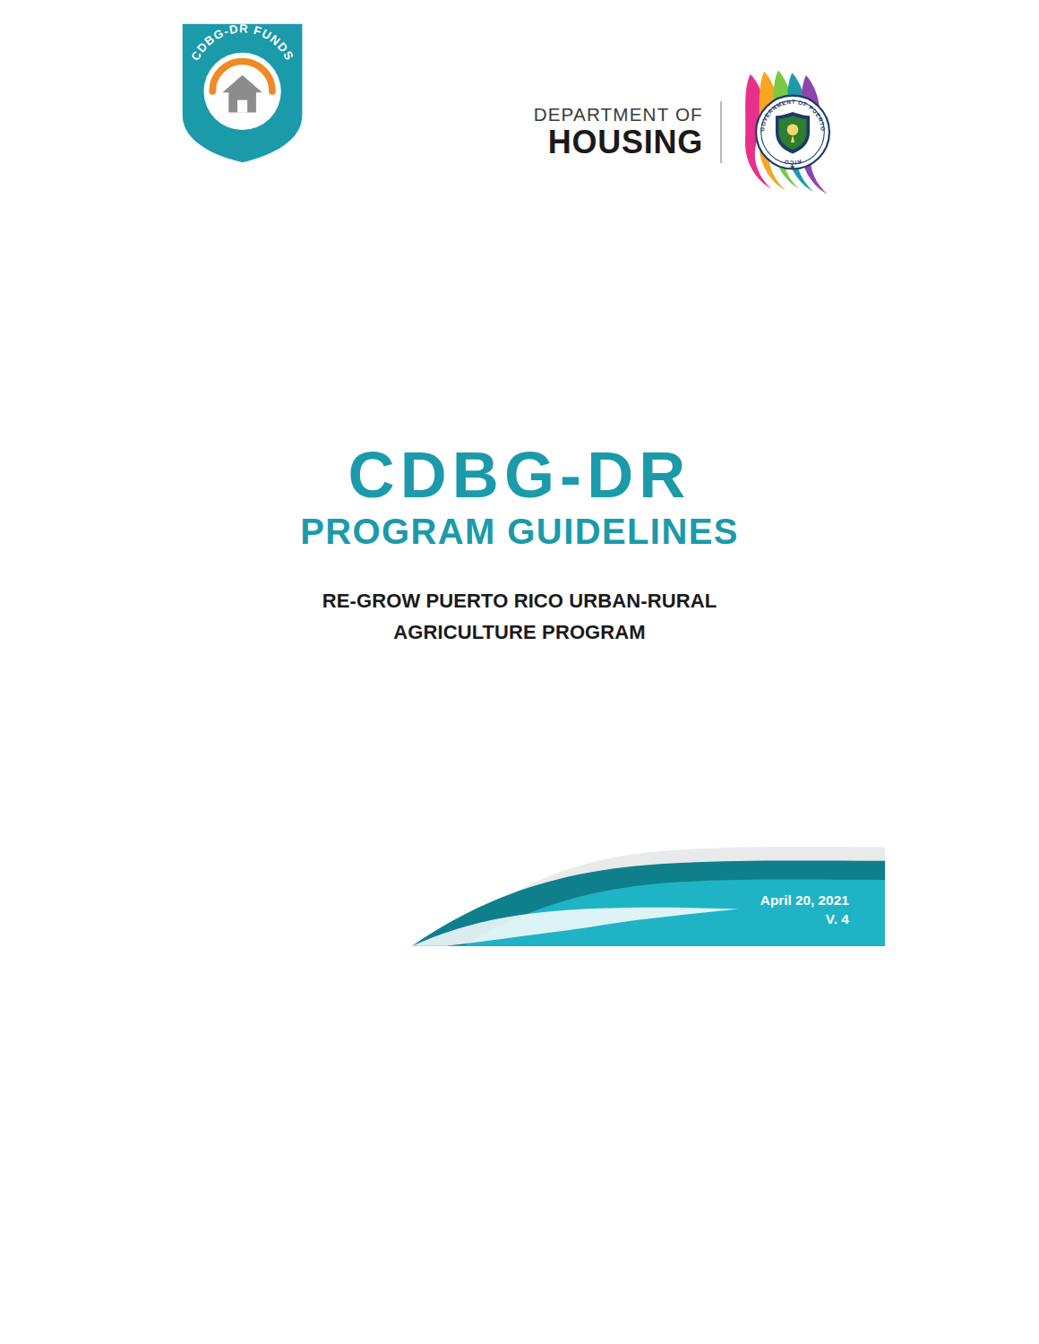CDBG-DR FUNDS
DEPARTMENT OF
HOUSING
GOVERNMENT OF PUERTO RICO ★
CDBG-DR
PROGRAM GUIDELINES
RE-GROW PUERTO RICO URBAN-RURAL AGRICULTURE PROGRAM
April 20, 2021
V. 4